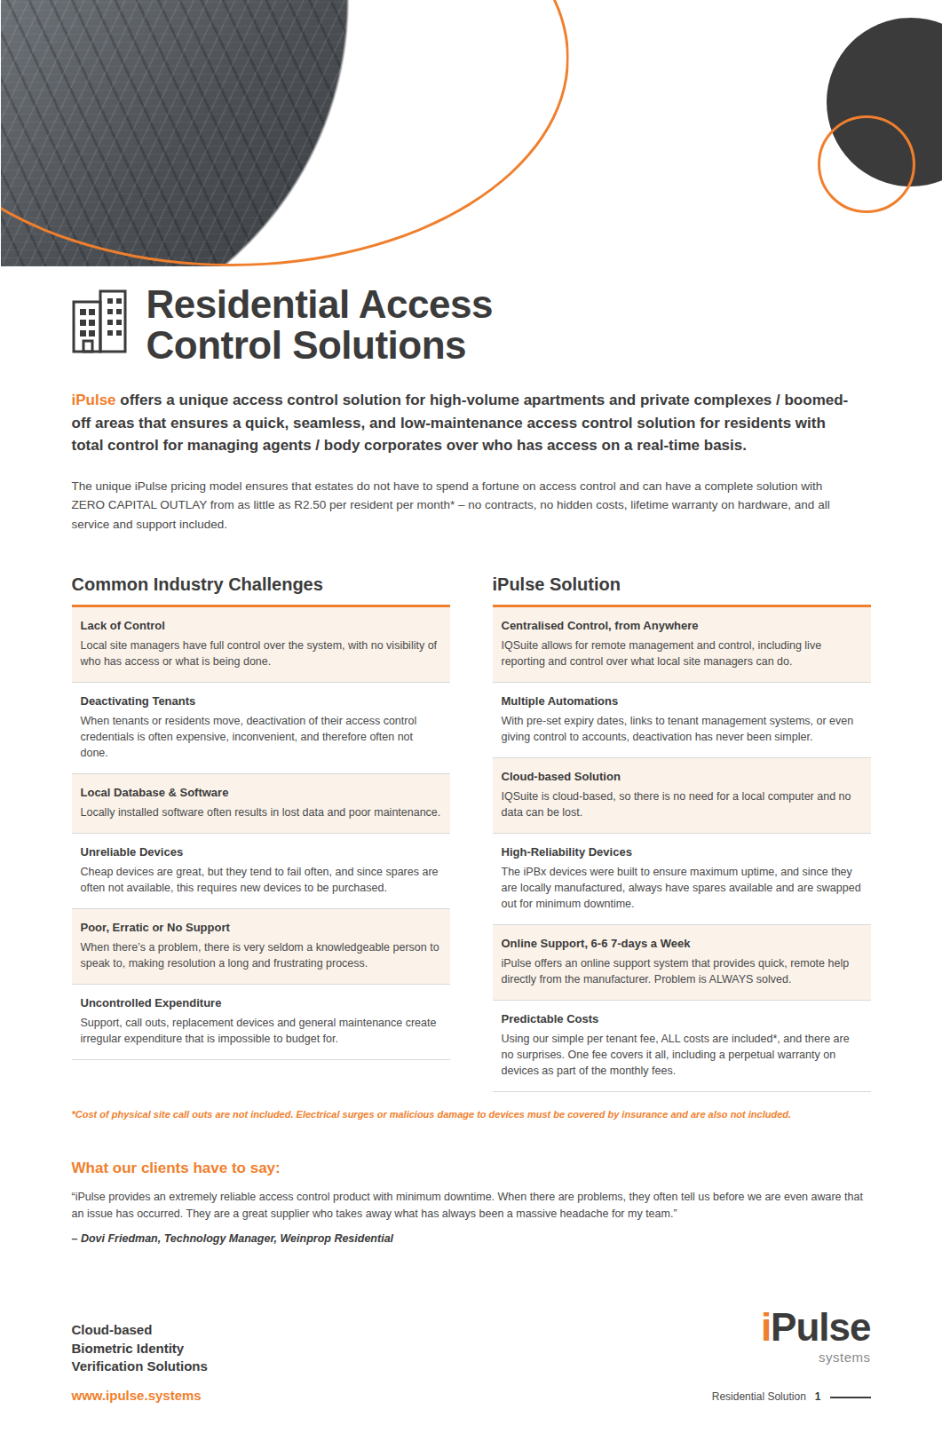Residential Access
Control Solutions
iPulse offers a unique access control solution for high-volume apartments and private complexes / boomed-off areas that ensures a quick, seamless, and low-maintenance access control solution for residents with total control for managing agents / body corporates over who has access on a real-time basis.
The unique iPulse pricing model ensures that estates do not have to spend a fortune on access control and can have a complete solution with ZERO CAPITAL OUTLAY from as little as R2.50 per resident per month* – no contracts, no hidden costs, lifetime warranty on hardware, and all service and support included.
Common Industry Challenges
Lack of Control
Local site managers have full control over the system, with no visibility of who has access or what is being done.
Deactivating Tenants
When tenants or residents move, deactivation of their access control credentials is often expensive, inconvenient, and therefore often not done.
Local Database & Software
Locally installed software often results in lost data and poor maintenance.
Unreliable Devices
Cheap devices are great, but they tend to fail often, and since spares are often not available, this requires new devices to be purchased.
Poor, Erratic or No Support
When there’s a problem, there is very seldom a knowledgeable person to speak to, making resolution a long and frustrating process.
Uncontrolled Expenditure
Support, call outs, replacement devices and general maintenance create irregular expenditure that is impossible to budget for.
iPulse Solution
Centralised Control, from Anywhere
IQSuite allows for remote management and control, including live reporting and control over what local site managers can do.
Multiple Automations
With pre-set expiry dates, links to tenant management systems, or even giving control to accounts, deactivation has never been simpler.
Cloud-based Solution
IQSuite is cloud-based, so there is no need for a local computer and no data can be lost.
High-Reliability Devices
The iPBx devices were built to ensure maximum uptime, and since they are locally manufactured, always have spares available and are swapped out for minimum downtime.
Online Support, 6-6 7-days a Week
iPulse offers an online support system that provides quick, remote help directly from the manufacturer. Problem is ALWAYS solved.
Predictable Costs
Using our simple per tenant fee, ALL costs are included*, and there are no surprises. One fee covers it all, including a perpetual warranty on devices as part of the monthly fees.
*Cost of physical site call outs are not included. Electrical surges or malicious damage to devices must be covered by insurance and are also not included.
What our clients have to say:
“iPulse provides an extremely reliable access control product with minimum downtime. When there are problems, they often tell us before we are even aware that an issue has occurred. They are a great supplier who takes away what has always been a massive headache for my team.”
– Dovi Friedman, Technology Manager, Weinprop Residential
Cloud-based
Biometric Identity
Verification Solutions www.ipulse.systems
i Pulse
systems
Residential Solution 1